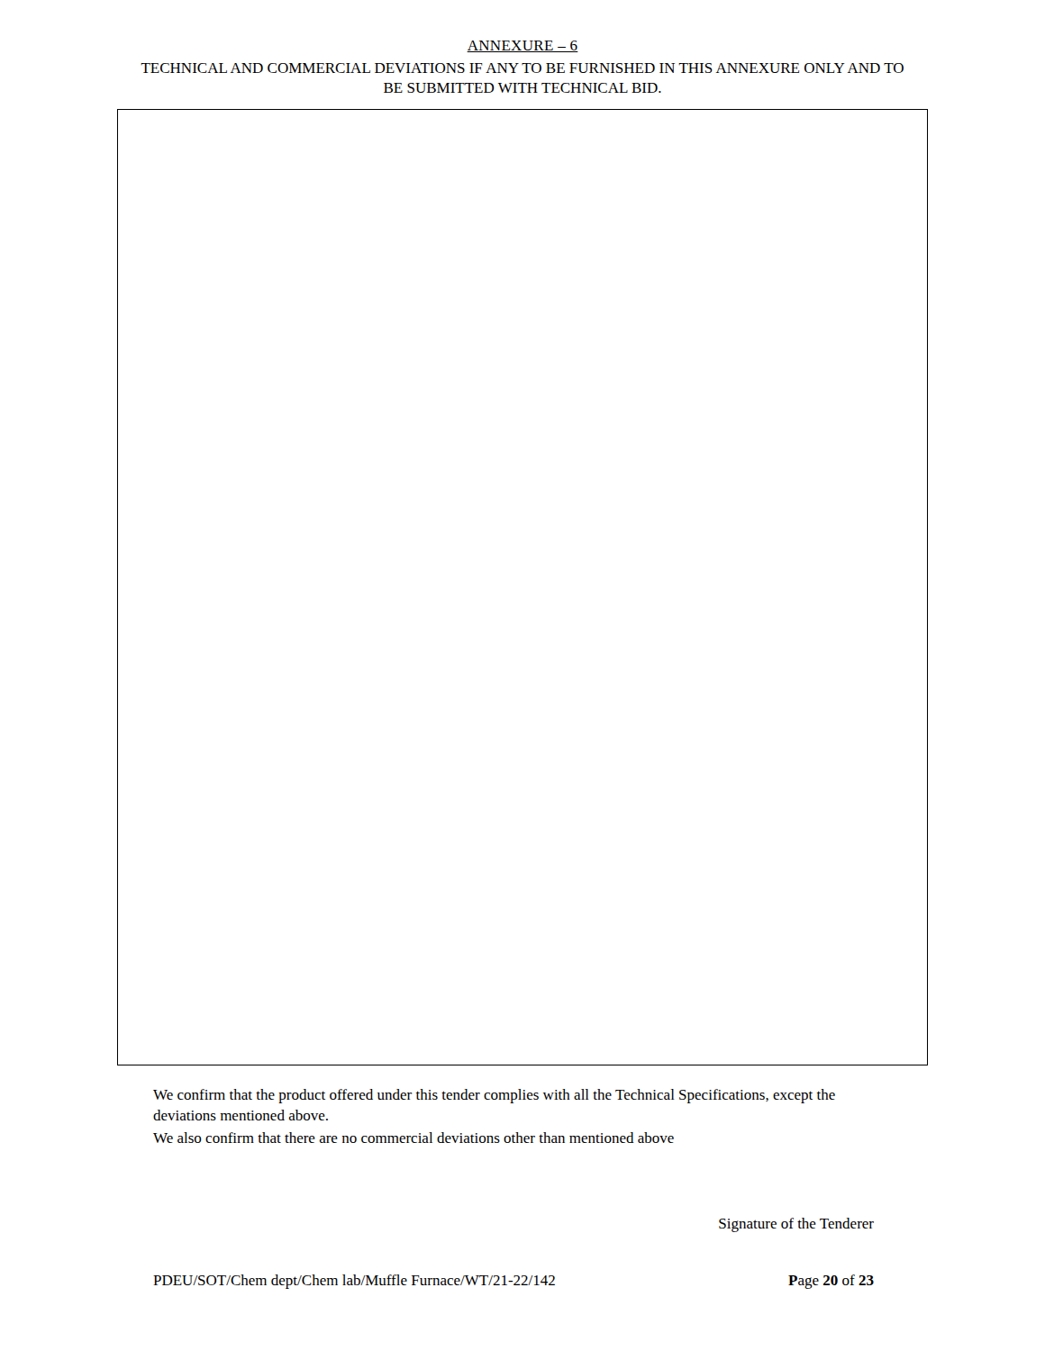ANNEXURE – 6
TECHNICAL AND COMMERCIAL DEVIATIONS IF ANY TO BE FURNISHED IN THIS ANNEXURE ONLY AND TO BE SUBMITTED WITH TECHNICAL BID.
We confirm that the product offered under this tender complies with all the Technical Specifications, except the deviations mentioned above.
We also confirm that there are no commercial deviations other than mentioned above
Signature of the Tenderer
PDEU/SOT/Chem dept/Chem lab/Muffle Furnace/WT/21-22/142 Page 20 of 23